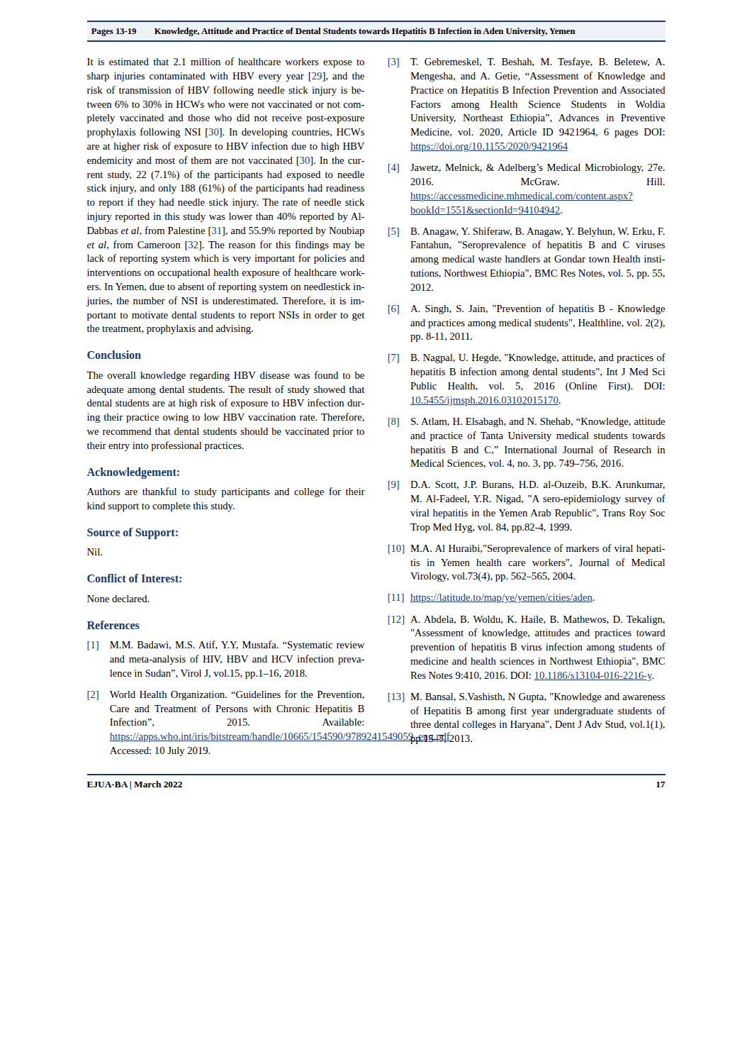Pages 13-19 Knowledge, Attitude and Practice of Dental Students towards Hepatitis B Infection in Aden University, Yemen
It is estimated that 2.1 million of healthcare workers expose to sharp injuries contaminated with HBV every year [29], and the risk of transmission of HBV following needle stick injury is between 6% to 30% in HCWs who were not vaccinated or not completely vaccinated and those who did not receive post-exposure prophylaxis following NSI [30]. In developing countries, HCWs are at higher risk of exposure to HBV infection due to high HBV endemicity and most of them are not vaccinated [30]. In the current study, 22 (7.1%) of the participants had exposed to needle stick injury, and only 188 (61%) of the participants had readiness to report if they had needle stick injury. The rate of needle stick injury reported in this study was lower than 40% reported by Al-Dabbas et al, from Palestine [31], and 55.9% reported by Noubiap et al, from Cameroon [32]. The reason for this findings may be lack of reporting system which is very important for policies and interventions on occupational health exposure of healthcare workers. In Yemen, due to absent of reporting system on needlestick injuries, the number of NSI is underestimated. Therefore, it is important to motivate dental students to report NSIs in order to get the treatment, prophylaxis and advising.
Conclusion
The overall knowledge regarding HBV disease was found to be adequate among dental students. The result of study showed that dental students are at high risk of exposure to HBV infection during their practice owing to low HBV vaccination rate. Therefore, we recommend that dental students should be vaccinated prior to their entry into professional practices.
Acknowledgement:
Authors are thankful to study participants and college for their kind support to complete this study.
Source of Support:
Nil.
Conflict of Interest:
None declared.
References
[1] M.M. Badawi, M.S. Atif, Y.Y, Mustafa. “Systematic review and meta-analysis of HIV, HBV and HCV infection prevalence in Sudan”, Virol J, vol.15, pp.1–16, 2018.
[2] World Health Organization. “Guidelines for the Prevention, Care and Treatment of Persons with Chronic Hepatitis B Infection”, 2015. Available: https://apps.who.int/iris/bitstream/handle/10665/154590/9789241549059_eng.pdf Accessed: 10 July 2019.
[3] T. Gebremeskel, T. Beshah, M. Tesfaye, B. Beletew, A. Mengesha, and A. Getie, “Assessment of Knowledge and Practice on Hepatitis B Infection Prevention and Associated Factors among Health Science Students in Woldia University, Northeast Ethiopia”, Advances in Preventive Medicine, vol. 2020, Article ID 9421964, 6 pages DOI: https://doi.org/10.1155/2020/9421964
[4] Jawetz, Melnick, & Adelberg’s Medical Microbiology, 27e. 2016. McGraw. Hill. https://accessmedicine.mhmedical.com/content.aspx?bookId=1551&sectionId=94104942.
[5] B. Anagaw, Y. Shiferaw, B. Anagaw, Y. Belyhun, W. Erku, F. Fantahun, "Seroprevalence of hepatitis B and C viruses among medical waste handlers at Gondar town Health institutions, Northwest Ethiopia", BMC Res Notes, vol. 5, pp. 55, 2012.
[6] A. Singh, S. Jain, "Prevention of hepatitis B - Knowledge and practices among medical students", Healthline, vol. 2(2), pp. 8-11, 2011.
[7] B. Nagpal, U. Hegde, "Knowledge, attitude, and practices of hepatitis B infection among dental students", Int J Med Sci Public Health, vol. 5, 2016 (Online First). DOI: 10.5455/ijmsph.2016.03102015170.
[8] S. Atlam, H. Elsabagh, and N. Shehab, “Knowledge, attitude and practice of Tanta University medical students towards hepatitis B and C,” International Journal of Research in Medical Sciences, vol. 4, no. 3, pp. 749–756, 2016.
[9] D.A. Scott, J.P. Burans, H.D. al-Ouzeib, B.K. Arunkumar, M. Al-Fadeel, Y.R. Nigad, "A sero-epidemiology survey of viral hepatitis in the Yemen Arab Republic", Trans Roy Soc Trop Med Hyg, vol. 84, pp.82-4, 1999.
[10] M.A. Al Huraibi,"Seroprevalence of markers of viral hepatitis in Yemen health care workers", Journal of Medical Virology, vol.73(4), pp. 562–565, 2004.
[11] https://latitude.to/map/ye/yemen/cities/aden.
[12] A. Abdela, B. Woldu, K. Haile, B. Mathewos, D. Tekalign, "Assessment of knowledge, attitudes and practices toward prevention of hepatitis B virus infection among students of medicine and health sciences in Northwest Ethiopia", BMC Res Notes 9:410, 2016. DOI: 10.1186/s13104-016-2216-y.
[13] M. Bansal, S.Vashisth, N Gupta, "Knowledge and awareness of Hepatitis B among first year undergraduate students of three dental colleges in Haryana", Dent J Adv Stud, vol.1(1), pp.15–7, 2013.
EJUA-BA | March 2022 17